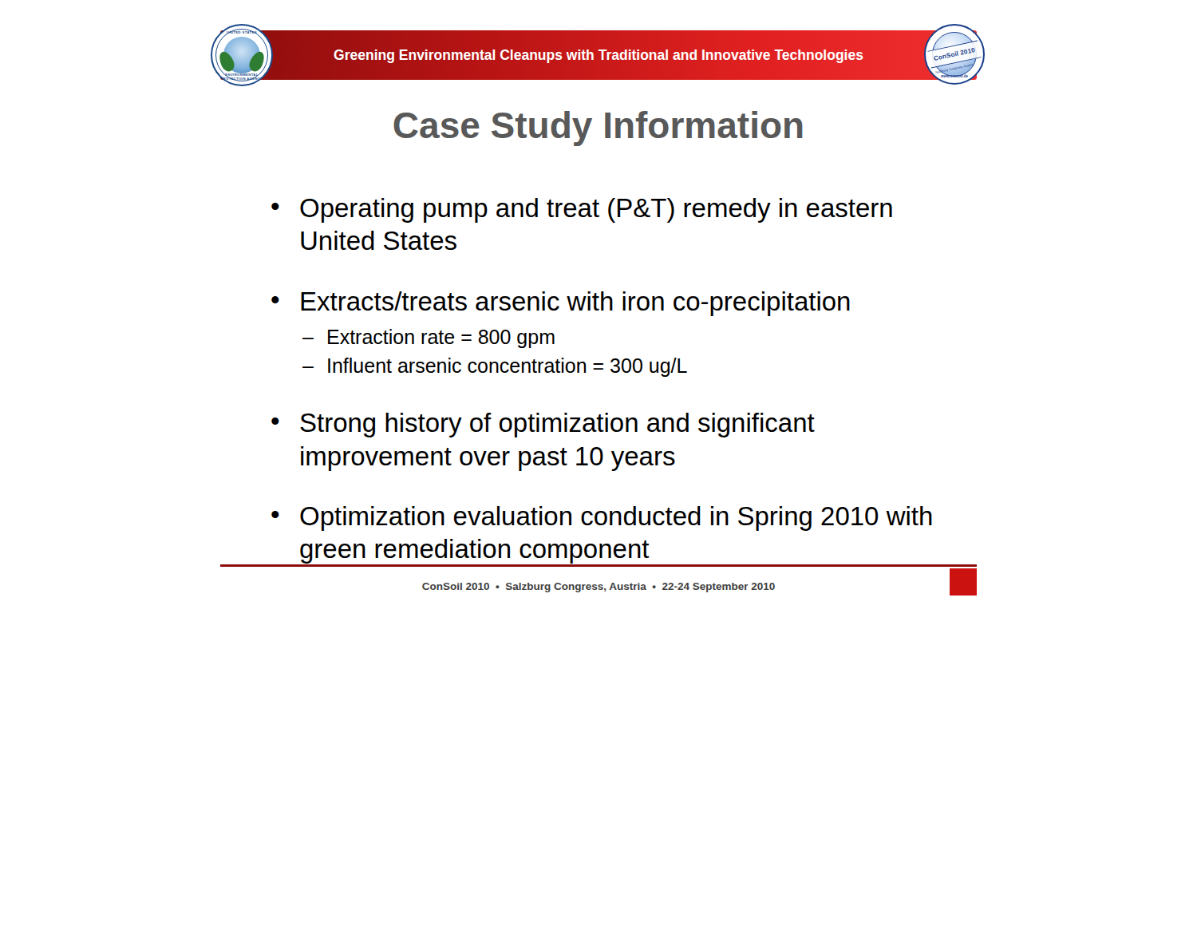Greening Environmental Cleanups with Traditional and Innovative Technologies
UNITED STATES
ENVIRONMENTAL PROTECTION AGENCY
ConSoil 2010
Salzburg Congress, Austria
www.consoil.de
Case Study Information
Operating pump and treat (P&T) remedy in eastern United States
Extracts/treats arsenic with iron co-precipitation
Extraction rate = 800 gpm
Influent arsenic concentration = 300 ug/L
Strong history of optimization and significant improvement over past 10 years
Optimization evaluation conducted in Spring 2010 with green remediation component
ConSoil 2010 • Salzburg Congress, Austria • 22-24 September 2010